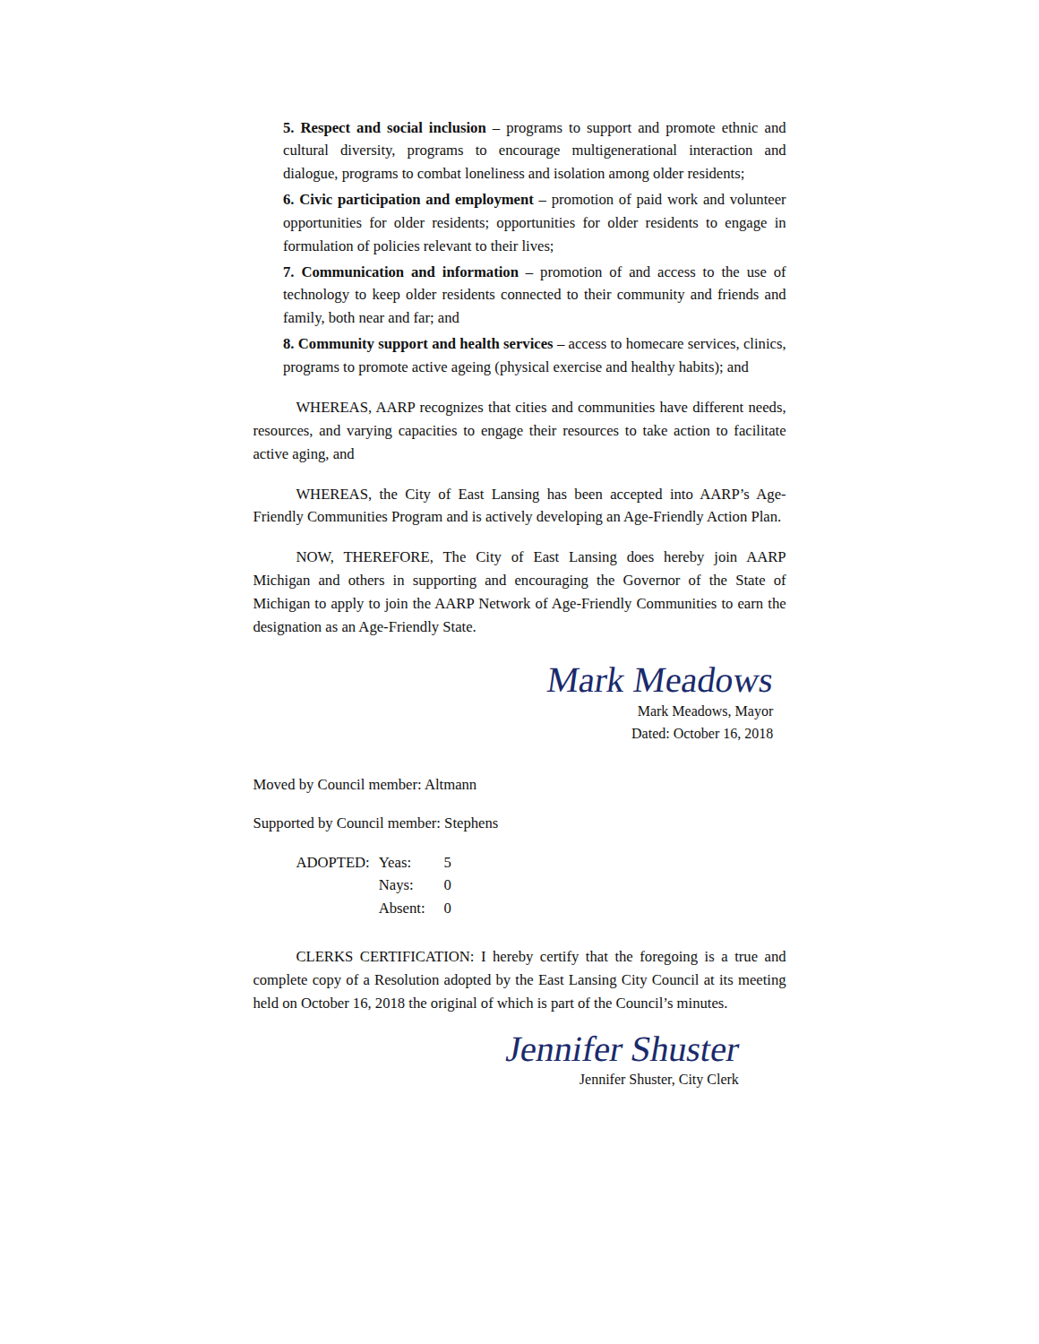5. Respect and social inclusion – programs to support and promote ethnic and cultural diversity, programs to encourage multigenerational interaction and dialogue, programs to combat loneliness and isolation among older residents;
6. Civic participation and employment – promotion of paid work and volunteer opportunities for older residents; opportunities for older residents to engage in formulation of policies relevant to their lives;
7. Communication and information – promotion of and access to the use of technology to keep older residents connected to their community and friends and family, both near and far; and
8. Community support and health services – access to homecare services, clinics, programs to promote active ageing (physical exercise and healthy habits); and
WHEREAS, AARP recognizes that cities and communities have different needs, resources, and varying capacities to engage their resources to take action to facilitate active aging, and
WHEREAS, the City of East Lansing has been accepted into AARP’s Age-Friendly Communities Program and is actively developing an Age-Friendly Action Plan.
NOW, THEREFORE, The City of East Lansing does hereby join AARP Michigan and others in supporting and encouraging the Governor of the State of Michigan to apply to join the AARP Network of Age-Friendly Communities to earn the designation as an Age-Friendly State.
Mark Meadows Mark Meadows, Mayor Dated: October 16, 2018
Moved by Council member: Altmann
Supported by Council member: Stephens
| ADOPTED: | Yeas: | 5 |
| | Nays: | 0 |
| | Absent: | 0 |
CLERKS CERTIFICATION: I hereby certify that the foregoing is a true and complete copy of a Resolution adopted by the East Lansing City Council at its meeting held on October 16, 2018 the original of which is part of the Council’s minutes.
Jennifer Shuster Jennifer Shuster, City Clerk